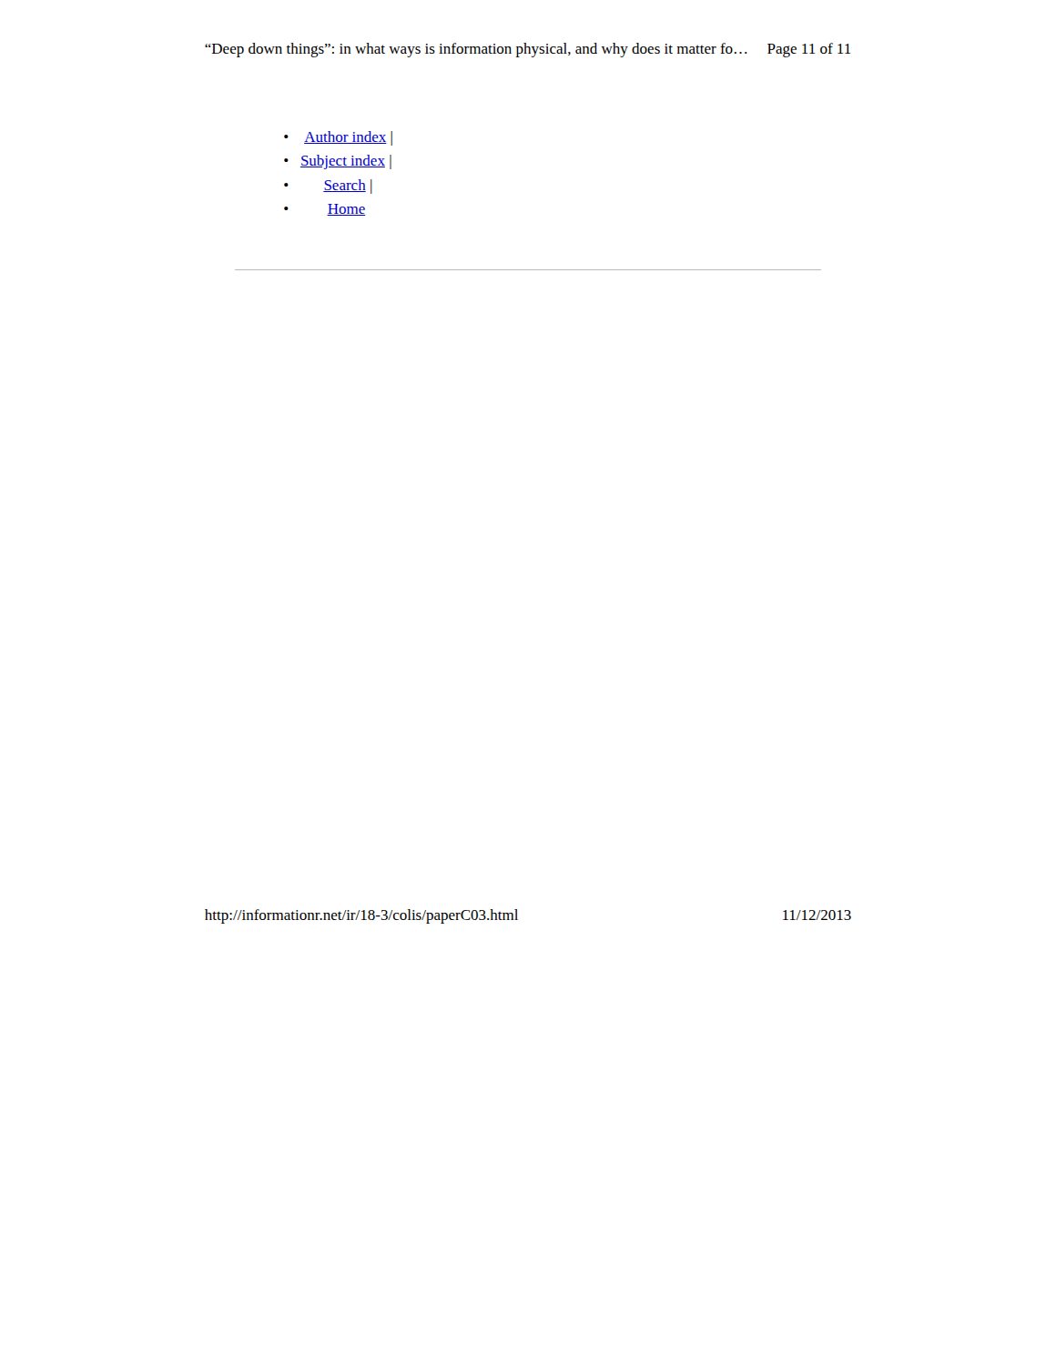“Deep down things”: in what ways is information physical, and why does it matter for ... Page 11 of 11
Author index |
Subject index |
Search |
Home
http://informationr.net/ir/18-3/colis/paperC03.html 11/12/2013